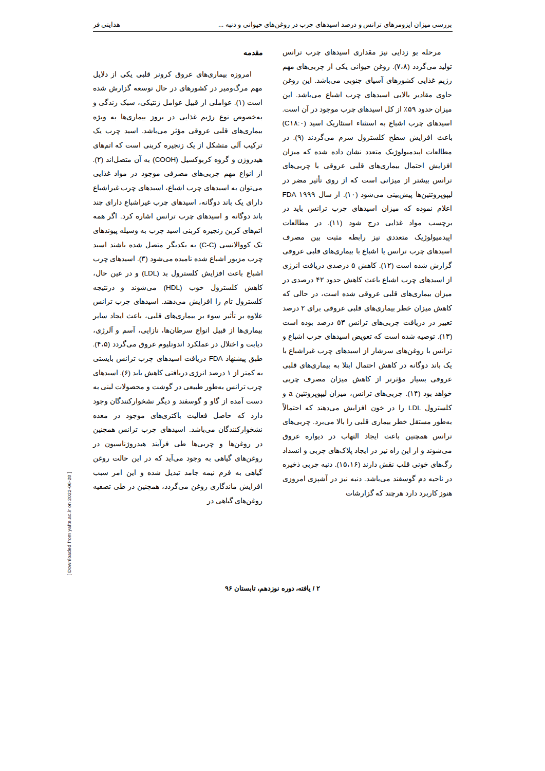بررسی میزان ایزومرهای ترانس و درصد اسیدهای چرب در روغن‌های حیوانی و دنبه ...
هدایتی فر
مرحله بو زدایی نیز مقداری اسیدهای چرب ترانس تولید می‌گردد (۷،۸). روغن حیوانی یکی از چربی‌های مهم رژیم غذایی کشورهای آسیای جنوبی می‌باشد. این روغن حاوی مقادیر بالایی اسیدهای چرب اشباع می‌باشد. این میزان حدود ۵۹٪ از کل اسیدهای چرب موجود در آن است. اسیدهای چرب اشباع به استثناء استئاریک اسید (C۱۸:۰) باعث افزایش سطح کلسترول سرم می‌گردند (۹). در مطالعات اپیدمیولوژیک متعدد نشان داده شده که میزان افزایش احتمال بیماری‌های قلبی عروقی با چربی‌های ترانس بیشتر از میزانی است که از روی تأثیر مضر در لیپوپروتئین‌ها پیش‌بینی می‌شود (۱۰). از سال ۱۹۹۹ FDA اعلام نموده که میزان اسیدهای چرب ترانس باید در برچسب مواد غذایی درج شود (۱۱). در مطالعات اپیدمیولوژیک متعددی نیز رابطه مثبت بین مصرف اسیدهای چرب ترانس یا اشباع با بیماری‌های قلبی عروقی گزارش شده است (۱۲). کاهش ۵ درصدی دریافت انرژی از اسیدهای چرب اشباع باعث کاهش حدود ۴۲ درصدی در میزان بیماری‌های قلبی عروقی شده است، در حالی که کاهش میزان خطر بیماری‌های قلبی عروقی برای ۲ درصد تغییر در دریافت چربی‌های ترانس ۵۳ درصد بوده است (۱۳). توصیه شده است که تعویض اسیدهای چرب اشباع و ترانس با روغن‌های سرشار از اسیدهای چرب غیراشباع با یک باند دوگانه در کاهش احتمال ابتلا به بیماری‌های قلبی عروقی بسیار مؤثرتر از کاهش میزان مصرف چربی خواهد بود (۱۴). چربی‌های ترانس، میزان لیپوپروتئین a و کلسترول LDL را در خون افزایش می‌دهند که احتمالاً به‌طور مستقل خطر بیماری قلبی را بالا می‌برد. چربی‌های ترانس همچنین باعث ایجاد التهاب در دیواره عروق می‌شوند و از این راه نیز در ایجاد پلاک‌های چربی و انسداد رگ‌های خونی قلب نقش دارند (۱۵،۱۶). دنبه چربی ذخیره در ناحیه دم گوسفند می‌باشد. دنبه نیز در آشپزی امروزی هنوز کاربرد دارد هرچند که گزارشات
مقدمه
امروزه بیماری‌های عروق کرونر قلبی یکی از دلایل مهم مرگ‌ومیر در کشورهای در حال توسعه گزارش شده است (۱). عواملی از قبیل عوامل ژنتیکی، سبک زندگی و به‌خصوص نوع رژیم غذایی در بروز بیماری‌ها به ویژه بیماری‌های قلبی عروقی مؤثر می‌باشد. اسید چرب یک ترکیب آلی متشکل از یک زنجیره کربنی است که اتم‌های هیدروژن و گروه کربوکسیل (COOH) به آن متصل‌اند (۲). از انواع مهم چربی‌های مصرفی موجود در مواد غذایی می‌توان به اسیدهای چرب اشباع، اسیدهای چرب غیراشباع دارای یک باند دوگانه، اسیدهای چرب غیراشباع دارای چند باند دوگانه و اسیدهای چرب ترانس اشاره کرد. اگر همه اتم‌های کربن زنجیره کربنی اسید چرب به وسیله پیوندهای تک کووالانسی (C-C) به یکدیگر متصل شده باشند اسید چرب مزبور اشباع شده نامیده می‌شود (۳). اسیدهای چرب اشباع باعث افزایش کلسترول بد (LDL) و در عین حال، کاهش کلسترول خوب (HDL) می‌شوند و درنتیجه کلسترول تام را افزایش می‌دهند. اسیدهای چرب ترانس علاوه بر تأثیر سوء بر بیماری‌های قلبی، باعث ایجاد سایر بیماری‌ها از قبیل انواع سرطان‌ها، نازایی، آسم و آلرژی، دیابت و اختلال در عملکرد اندوتلیوم عروق می‌گردد (۴،۵). طبق پیشنهاد FDA دریافت اسیدهای چرب ترانس بایستی به کمتر از ۱ درصد انرژی دریافتی کاهش یابد (۶). اسیدهای چرب ترانس به‌طور طبیعی در گوشت و محصولات لبنی به دست آمده از گاو و گوسفند و دیگر نشخوارکنندگان وجود دارد که حاصل فعالیت باکتری‌های موجود در معده نشخوارکنندگان می‌باشد. اسیدهای چرب ترانس همچنین در روغن‌ها و چربی‌ها طی فرآیند هیدروژناسیون در روغن‌های گیاهی به وجود می‌آید که در این حالت روغن گیاهی به فرم نیمه جامد تبدیل شده و این امر سبب افزایش ماندگاری روغن می‌گردد، همچنین در طی تصفیه روغن‌های گیاهی در
۲ / یافته، دوره نوزدهم، تابستان ۹۶
[ Downloaded from yafte.ac.ir on 2022-06-28 ]